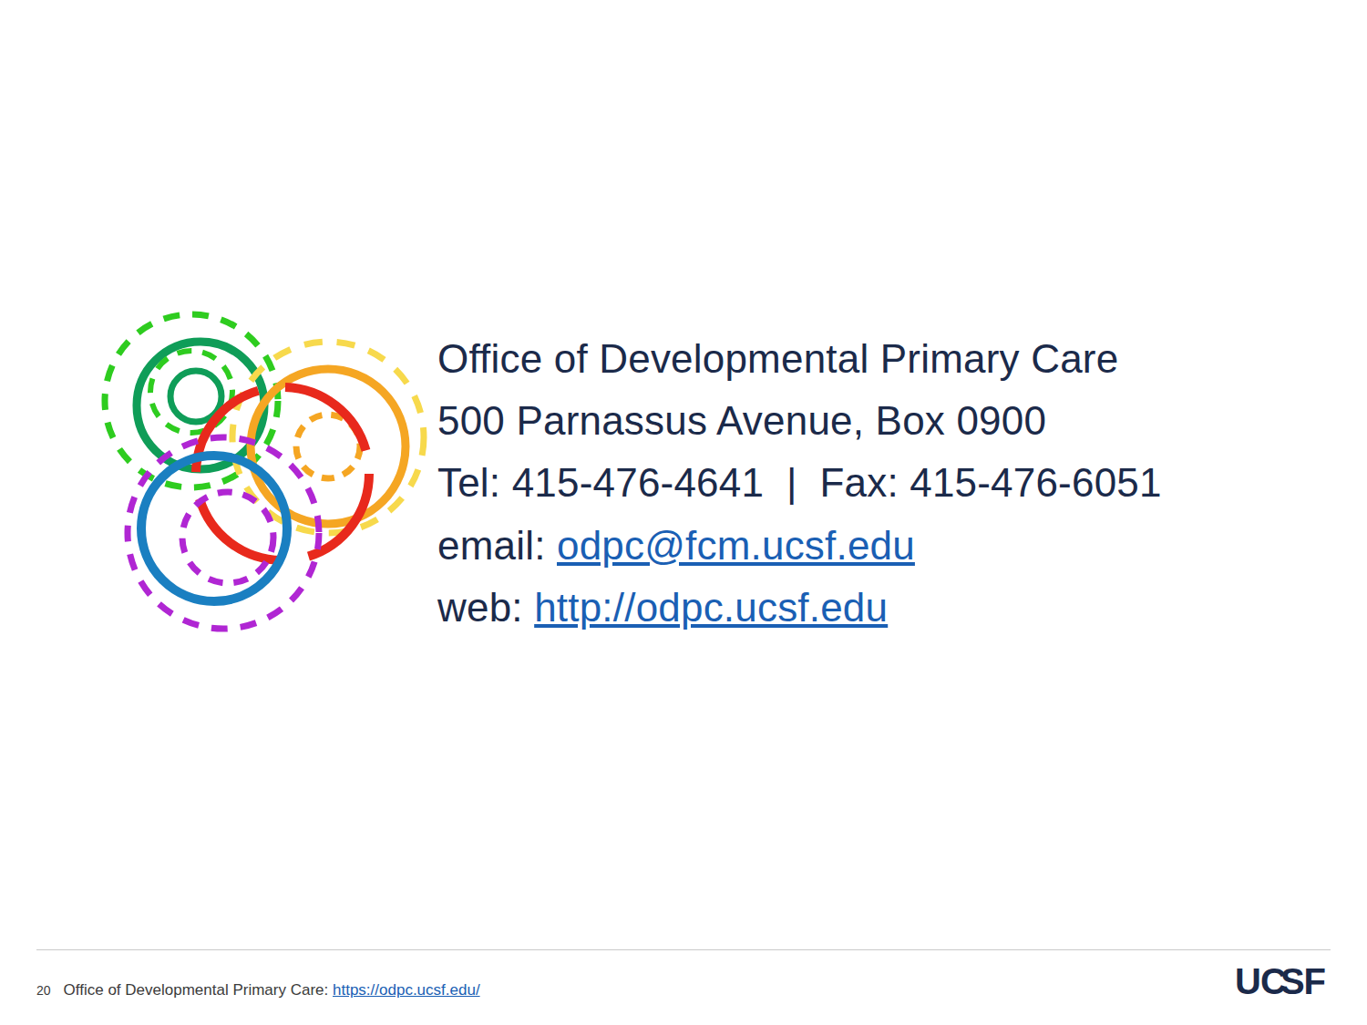Office of Developmental Primary Care
500 Parnassus Avenue, Box 0900
Tel: 415-476-4641 | Fax: 415-476-6051
email: odpc@fcm.ucsf.edu
web: http://odpc.ucsf.edu
20 Office of Developmental Primary Care: https://odpc.ucsf.edu/
UCSF